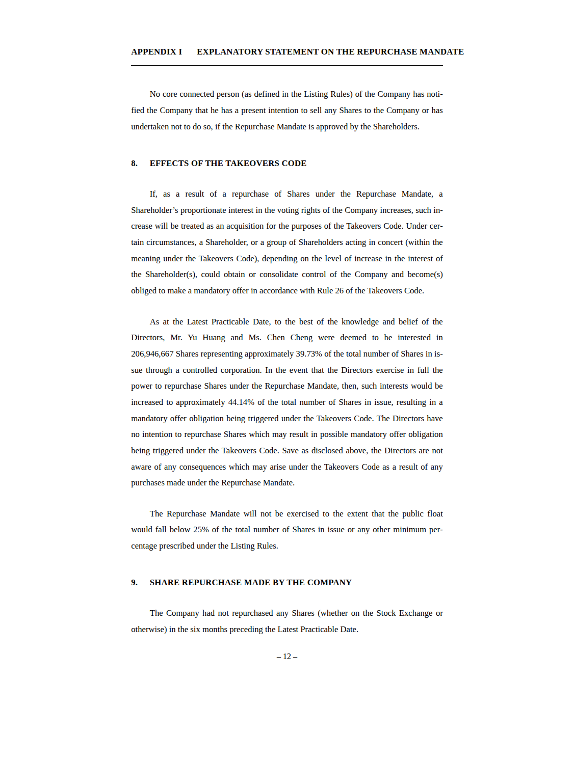APPENDIX IEXPLANATORY STATEMENT ON THE REPURCHASE MANDATE
No core connected person (as defined in the Listing Rules) of the Company has notified the Company that he has a present intention to sell any Shares to the Company or has undertaken not to do so, if the Repurchase Mandate is approved by the Shareholders.
8. EFFECTS OF THE TAKEOVERS CODE
If, as a result of a repurchase of Shares under the Repurchase Mandate, a Shareholder’s proportionate interest in the voting rights of the Company increases, such increase will be treated as an acquisition for the purposes of the Takeovers Code. Under certain circumstances, a Shareholder, or a group of Shareholders acting in concert (within the meaning under the Takeovers Code), depending on the level of increase in the interest of the Shareholder(s), could obtain or consolidate control of the Company and become(s) obliged to make a mandatory offer in accordance with Rule 26 of the Takeovers Code.
As at the Latest Practicable Date, to the best of the knowledge and belief of the Directors, Mr. Yu Huang and Ms. Chen Cheng were deemed to be interested in 206,946,667 Shares representing approximately 39.73% of the total number of Shares in issue through a controlled corporation. In the event that the Directors exercise in full the power to repurchase Shares under the Repurchase Mandate, then, such interests would be increased to approximately 44.14% of the total number of Shares in issue, resulting in a mandatory offer obligation being triggered under the Takeovers Code. The Directors have no intention to repurchase Shares which may result in possible mandatory offer obligation being triggered under the Takeovers Code. Save as disclosed above, the Directors are not aware of any consequences which may arise under the Takeovers Code as a result of any purchases made under the Repurchase Mandate.
The Repurchase Mandate will not be exercised to the extent that the public float would fall below 25% of the total number of Shares in issue or any other minimum percentage prescribed under the Listing Rules.
9. SHARE REPURCHASE MADE BY THE COMPANY
The Company had not repurchased any Shares (whether on the Stock Exchange or otherwise) in the six months preceding the Latest Practicable Date.
– 12 –